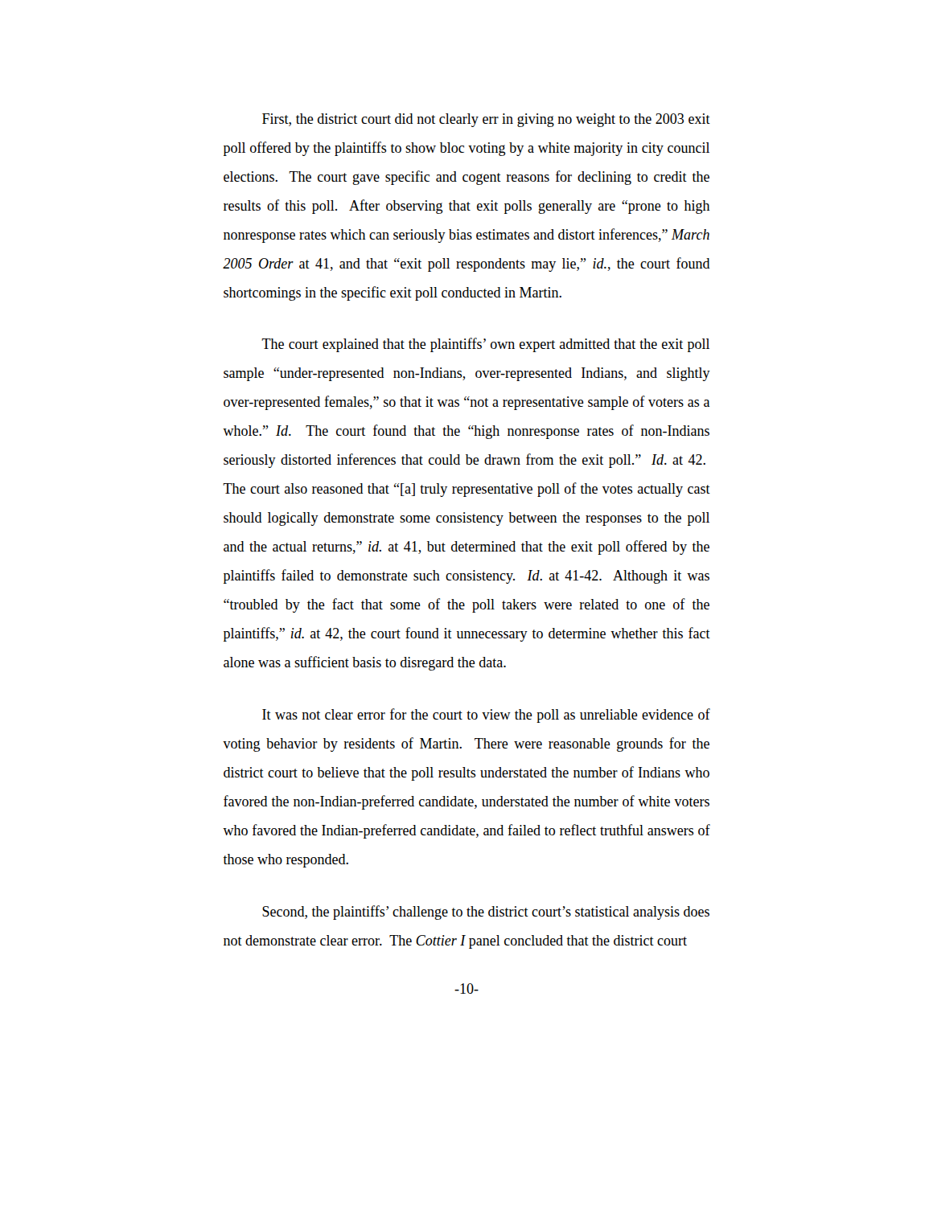First, the district court did not clearly err in giving no weight to the 2003 exit poll offered by the plaintiffs to show bloc voting by a white majority in city council elections. The court gave specific and cogent reasons for declining to credit the results of this poll. After observing that exit polls generally are “prone to high nonresponse rates which can seriously bias estimates and distort inferences,” March 2005 Order at 41, and that “exit poll respondents may lie,” id., the court found shortcomings in the specific exit poll conducted in Martin.
The court explained that the plaintiffs’ own expert admitted that the exit poll sample “under-represented non-Indians, over-represented Indians, and slightly over-represented females,” so that it was “not a representative sample of voters as a whole.” Id. The court found that the “high nonresponse rates of non-Indians seriously distorted inferences that could be drawn from the exit poll.” Id. at 42. The court also reasoned that “[a] truly representative poll of the votes actually cast should logically demonstrate some consistency between the responses to the poll and the actual returns,” id. at 41, but determined that the exit poll offered by the plaintiffs failed to demonstrate such consistency. Id. at 41-42. Although it was “troubled by the fact that some of the poll takers were related to one of the plaintiffs,” id. at 42, the court found it unnecessary to determine whether this fact alone was a sufficient basis to disregard the data.
It was not clear error for the court to view the poll as unreliable evidence of voting behavior by residents of Martin. There were reasonable grounds for the district court to believe that the poll results understated the number of Indians who favored the non-Indian-preferred candidate, understated the number of white voters who favored the Indian-preferred candidate, and failed to reflect truthful answers of those who responded.
Second, the plaintiffs’ challenge to the district court’s statistical analysis does not demonstrate clear error. The Cottier I panel concluded that the district court
-10-